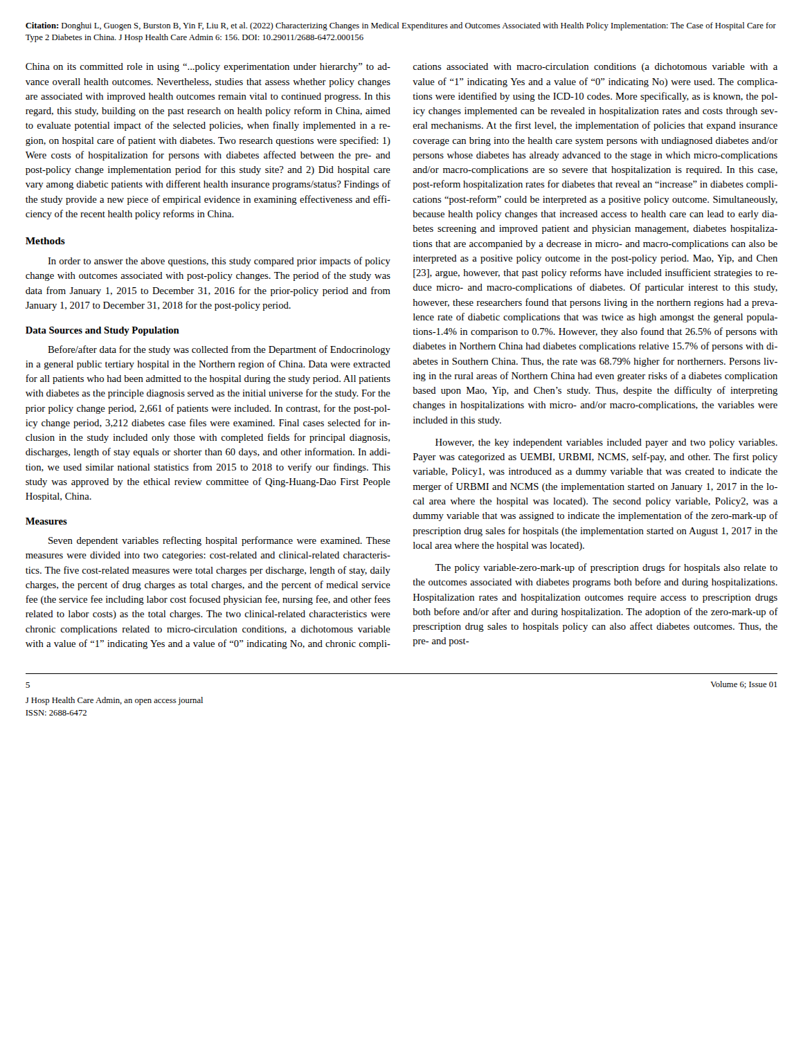Citation: Donghui L, Guogen S, Burston B, Yin F, Liu R, et al. (2022) Characterizing Changes in Medical Expenditures and Outcomes Associated with Health Policy Implementation: The Case of Hospital Care for Type 2 Diabetes in China. J Hosp Health Care Admin 6: 156. DOI: 10.29011/2688-6472.000156
China on its committed role in using “...policy experimentation under hierarchy” to advance overall health outcomes. Nevertheless, studies that assess whether policy changes are associated with improved health outcomes remain vital to continued progress. In this regard, this study, building on the past research on health policy reform in China, aimed to evaluate potential impact of the selected policies, when finally implemented in a region, on hospital care of patient with diabetes. Two research questions were specified: 1) Were costs of hospitalization for persons with diabetes affected between the pre- and post-policy change implementation period for this study site? and 2) Did hospital care vary among diabetic patients with different health insurance programs/status? Findings of the study provide a new piece of empirical evidence in examining effectiveness and efficiency of the recent health policy reforms in China.
Methods
In order to answer the above questions, this study compared prior impacts of policy change with outcomes associated with post-policy changes. The period of the study was data from January 1, 2015 to December 31, 2016 for the prior-policy period and from January 1, 2017 to December 31, 2018 for the post-policy period.
Data Sources and Study Population
Before/after data for the study was collected from the Department of Endocrinology in a general public tertiary hospital in the Northern region of China. Data were extracted for all patients who had been admitted to the hospital during the study period. All patients with diabetes as the principle diagnosis served as the initial universe for the study. For the prior policy change period, 2,661 of patients were included. In contrast, for the post-policy change period, 3,212 diabetes case files were examined. Final cases selected for inclusion in the study included only those with completed fields for principal diagnosis, discharges, length of stay equals or shorter than 60 days, and other information. In addition, we used similar national statistics from 2015 to 2018 to verify our findings. This study was approved by the ethical review committee of Qing-Huang-Dao First People Hospital, China.
Measures
Seven dependent variables reflecting hospital performance were examined. These measures were divided into two categories: cost-related and clinical-related characteristics. The five cost-related measures were total charges per discharge, length of stay, daily charges, the percent of drug charges as total charges, and the percent of medical service fee (the service fee including labor cost focused physician fee, nursing fee, and other fees related to labor costs) as the total charges. The two clinical-related characteristics were chronic complications related to micro-circulation conditions, a dichotomous variable with a value of “1” indicating Yes and a value of “0” indicating No, and chronic complications associated with macro-circulation conditions (a dichotomous variable with a value of “1” indicating Yes and a value of “0” indicating No) were used. The complications were identified by using the ICD-10 codes. More specifically, as is known, the policy changes implemented can be revealed in hospitalization rates and costs through several mechanisms. At the first level, the implementation of policies that expand insurance coverage can bring into the health care system persons with undiagnosed diabetes and/or persons whose diabetes has already advanced to the stage in which micro-complications and/or macro-complications are so severe that hospitalization is required. In this case, post-reform hospitalization rates for diabetes that reveal an “increase” in diabetes complications “post-reform” could be interpreted as a positive policy outcome. Simultaneously, because health policy changes that increased access to health care can lead to early diabetes screening and improved patient and physician management, diabetes hospitalizations that are accompanied by a decrease in micro- and macro-complications can also be interpreted as a positive policy outcome in the post-policy period. Mao, Yip, and Chen [23], argue, however, that past policy reforms have included insufficient strategies to reduce micro- and macro-complications of diabetes. Of particular interest to this study, however, these researchers found that persons living in the northern regions had a prevalence rate of diabetic complications that was twice as high amongst the general populations-1.4% in comparison to 0.7%. However, they also found that 26.5% of persons with diabetes in Northern China had diabetes complications relative 15.7% of persons with diabetes in Southern China. Thus, the rate was 68.79% higher for northerners. Persons living in the rural areas of Northern China had even greater risks of a diabetes complication based upon Mao, Yip, and Chen’s study. Thus, despite the difficulty of interpreting changes in hospitalizations with micro- and/or macro-complications, the variables were included in this study.
However, the key independent variables included payer and two policy variables. Payer was categorized as UEMBI, URBMI, NCMS, self-pay, and other. The first policy variable, Policy1, was introduced as a dummy variable that was created to indicate the merger of URBMI and NCMS (the implementation started on January 1, 2017 in the local area where the hospital was located). The second policy variable, Policy2, was a dummy variable that was assigned to indicate the implementation of the zero-mark-up of prescription drug sales for hospitals (the implementation started on August 1, 2017 in the local area where the hospital was located).
The policy variable-zero-mark-up of prescription drugs for hospitals also relate to the outcomes associated with diabetes programs both before and during hospitalizations. Hospitalization rates and hospitalization outcomes require access to prescription drugs both before and/or after and during hospitalization. The adoption of the zero-mark-up of prescription drug sales to hospitals policy can also affect diabetes outcomes. Thus, the pre- and post-
5
J Hosp Health Care Admin, an open access journal
ISSN: 2688-6472
Volume 6; Issue 01